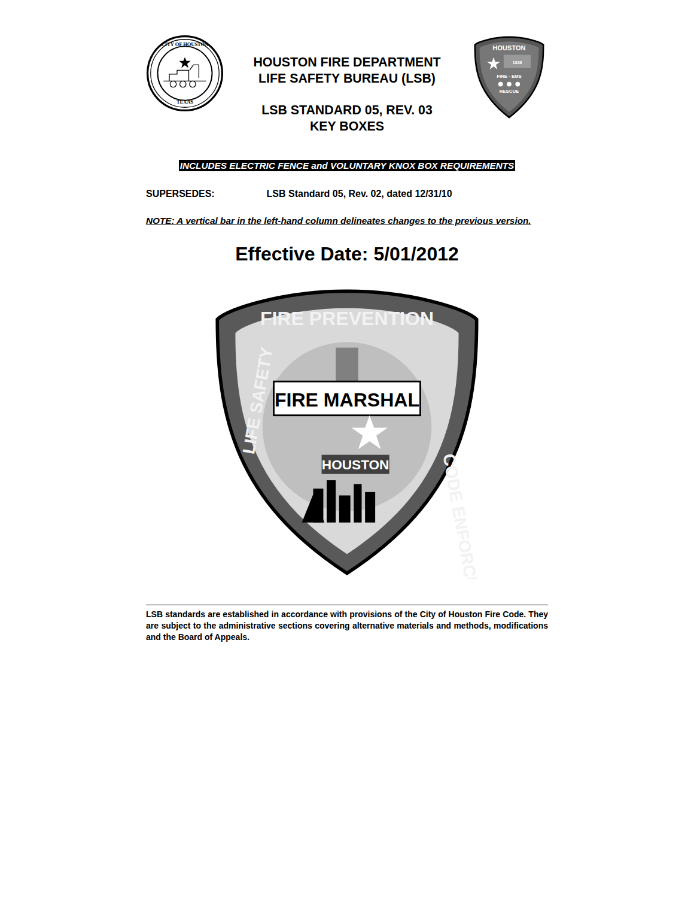HOUSTON FIRE DEPARTMENT
LIFE SAFETY BUREAU (LSB)
LSB STANDARD 05, REV. 03
KEY BOXES
INCLUDES ELECTRIC FENCE and VOLUNTARY KNOX BOX REQUIREMENTS
SUPERSEDES: LSB Standard 05, Rev. 02, dated 12/31/10
NOTE: A vertical bar in the left-hand column delineates changes to the previous version.
Effective Date: 5/01/2012
LSB standards are established in accordance with provisions of the City of Houston Fire Code. They are subject to the administrative sections covering alternative materials and methods, modifications and the Board of Appeals.